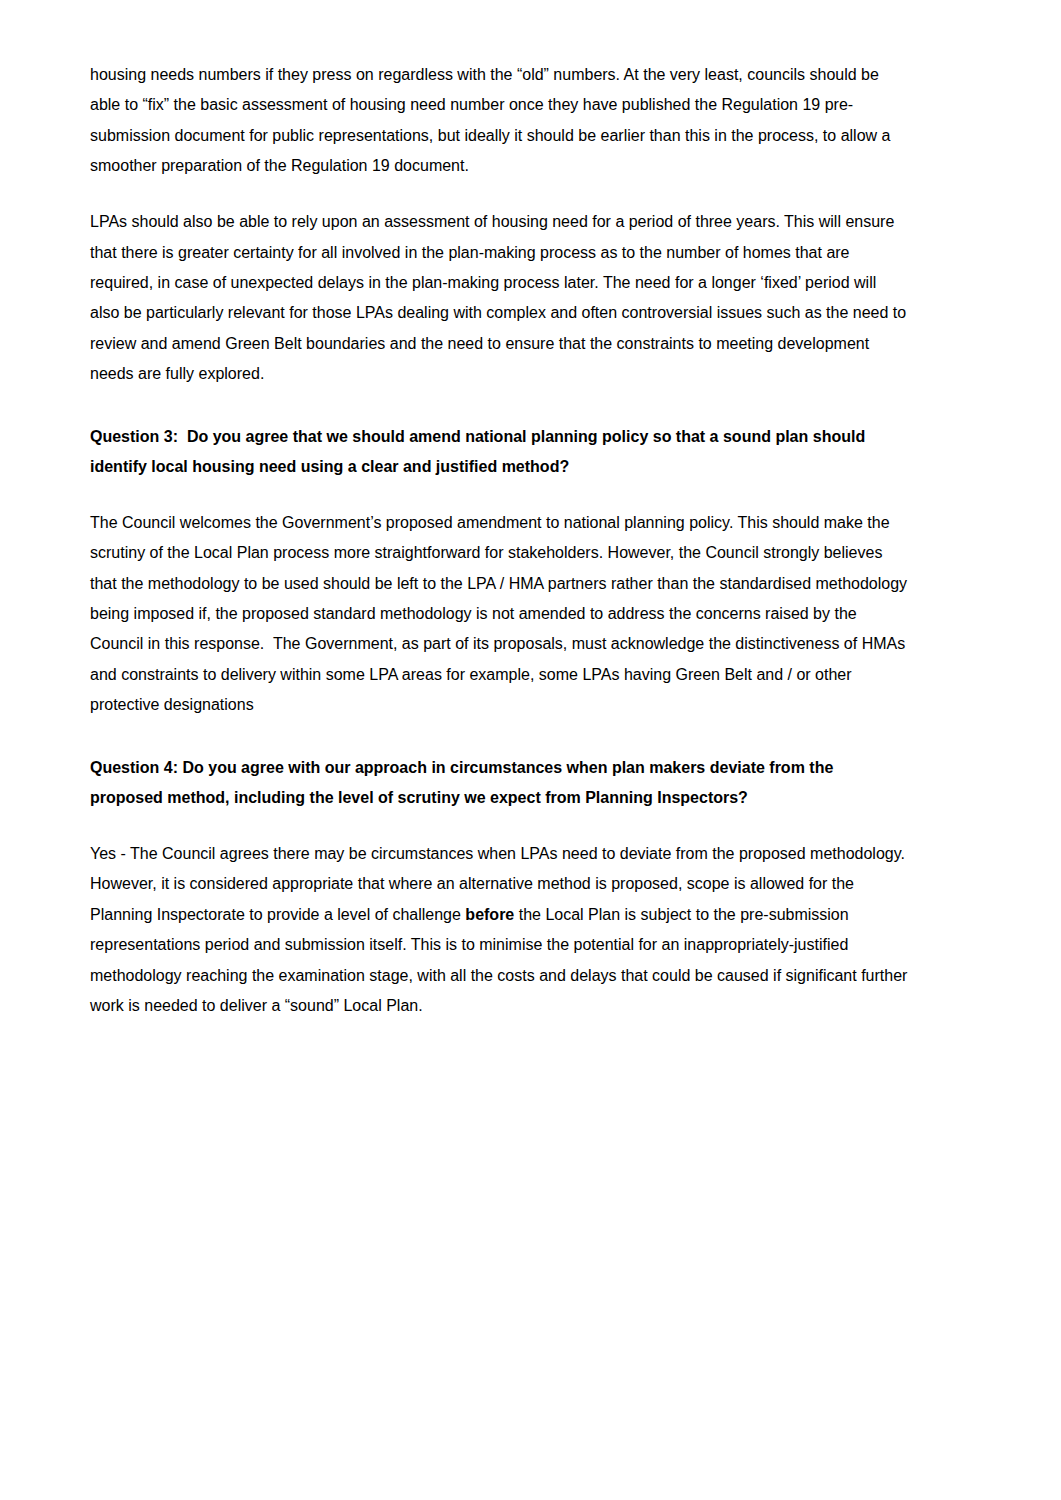housing needs numbers if they press on regardless with the “old” numbers. At the very least, councils should be able to “fix” the basic assessment of housing need number once they have published the Regulation 19 pre-submission document for public representations, but ideally it should be earlier than this in the process, to allow a smoother preparation of the Regulation 19 document.
LPAs should also be able to rely upon an assessment of housing need for a period of three years. This will ensure that there is greater certainty for all involved in the plan-making process as to the number of homes that are required, in case of unexpected delays in the plan-making process later. The need for a longer ‘fixed’ period will also be particularly relevant for those LPAs dealing with complex and often controversial issues such as the need to review and amend Green Belt boundaries and the need to ensure that the constraints to meeting development needs are fully explored.
Question 3: Do you agree that we should amend national planning policy so that a sound plan should identify local housing need using a clear and justified method?
The Council welcomes the Government’s proposed amendment to national planning policy. This should make the scrutiny of the Local Plan process more straightforward for stakeholders. However, the Council strongly believes that the methodology to be used should be left to the LPA / HMA partners rather than the standardised methodology being imposed if, the proposed standard methodology is not amended to address the concerns raised by the Council in this response. The Government, as part of its proposals, must acknowledge the distinctiveness of HMAs and constraints to delivery within some LPA areas for example, some LPAs having Green Belt and / or other protective designations
Question 4: Do you agree with our approach in circumstances when plan makers deviate from the proposed method, including the level of scrutiny we expect from Planning Inspectors?
Yes - The Council agrees there may be circumstances when LPAs need to deviate from the proposed methodology. However, it is considered appropriate that where an alternative method is proposed, scope is allowed for the Planning Inspectorate to provide a level of challenge before the Local Plan is subject to the pre-submission representations period and submission itself. This is to minimise the potential for an inappropriately-justified methodology reaching the examination stage, with all the costs and delays that could be caused if significant further work is needed to deliver a “sound” Local Plan.